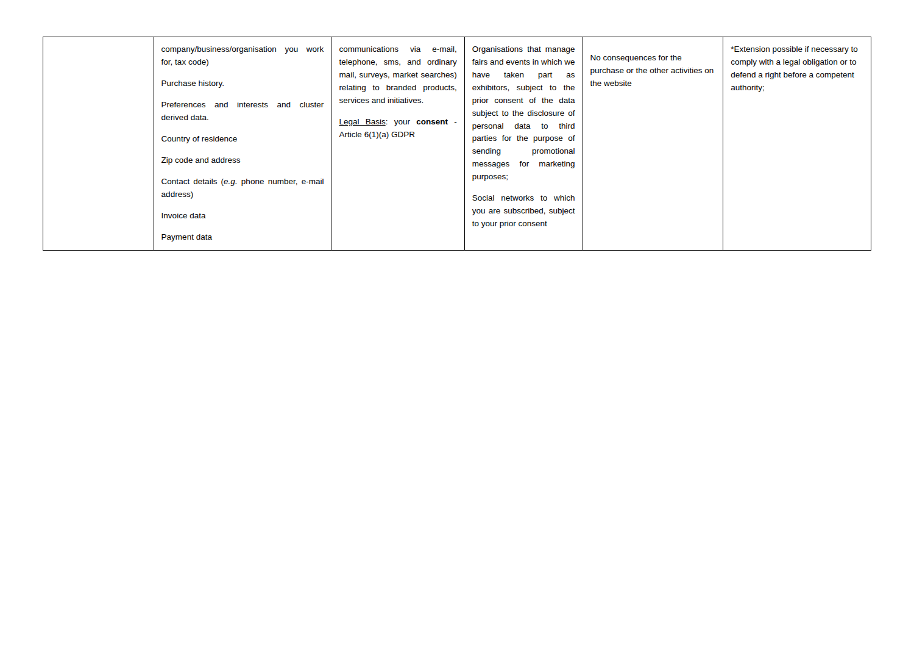| | company/business/organisation you work for, tax code) Purchase history. Preferences and interests and cluster derived data. Country of residence Zip code and address Contact details ( e.g. phone number, e-mail address) Invoice data Payment data | communications via e-mail, telephone, sms, and ordinary mail, surveys, market searches) relating to branded products, services and initiatives. Legal Basis : your consent - Article 6(1)(a) GDPR | Organisations that manage fairs and events in which we have taken part as exhibitors, subject to the prior consent of the data subject to the disclosure of personal data to third parties for the purpose of sending promotional messages for marketing purposes; Social networks to which you are subscribed, subject to your prior consent | No consequences for the purchase or the other activities on the website | *Extension possible if necessary to comply with a legal obligation or to defend a right before a competent authority; |